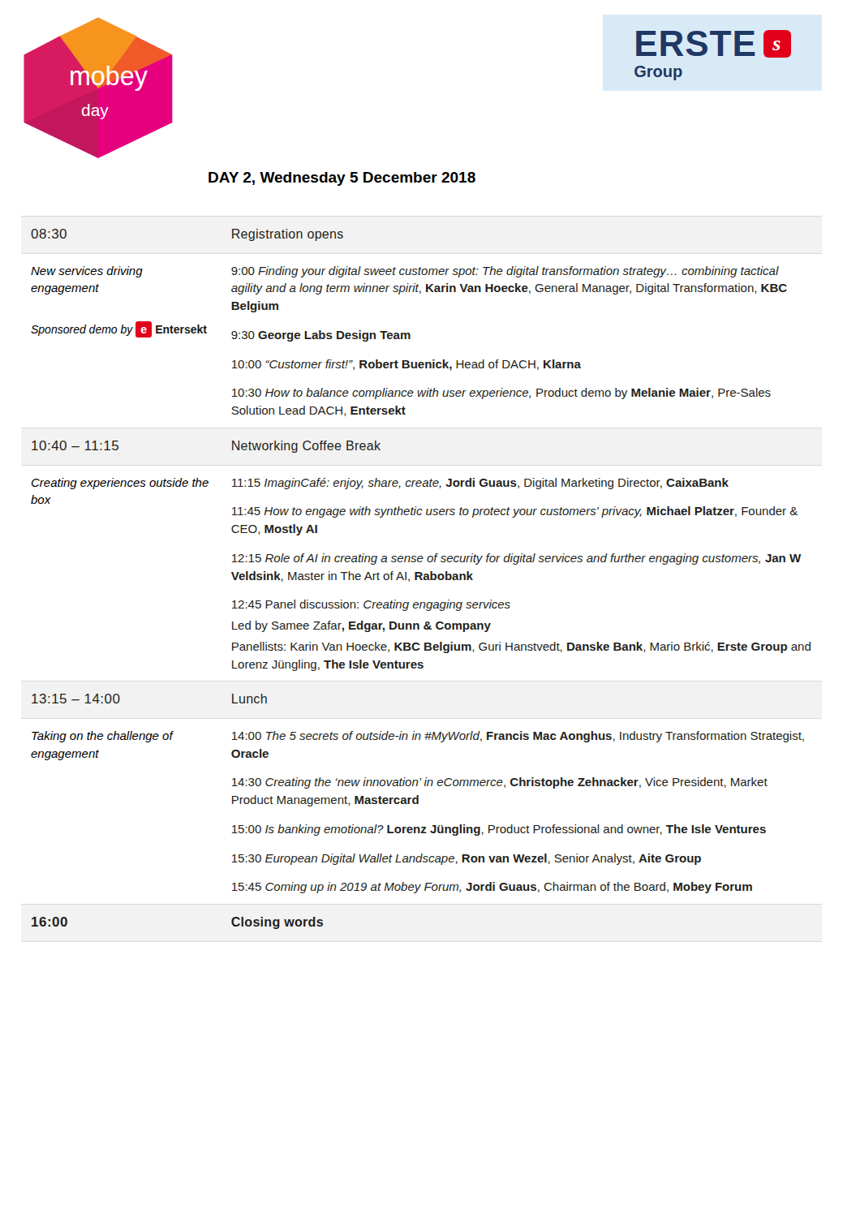mobey day
ERSTE s
Group
DAY 2, Wednesday 5 December 2018
| 08:30 | Registration opens |
| New services driving engagement Sponsored demo by e Entersekt | 9:00 Finding your digital sweet customer spot: The digital transformation strategy… combining tactical agility and a long term winner spirit , Karin Van Hoecke , General Manager, Digital Transformation, KBC Belgium 9:30 George Labs Design Team 10:00 “Customer first!” , Robert Buenick, Head of DACH, Klarna 10:30 How to balance compliance with user experience, Product demo by Melanie Maier , Pre-Sales Solution Lead DACH, Entersekt |
| 10:40 – 11:15 | Networking Coffee Break |
| Creating experiences outside the box | 11:15 ImaginCafé: enjoy, share, create, Jordi Guaus , Digital Marketing Director, CaixaBank 11:45 How to engage with synthetic users to protect your customers' privacy, Michael Platzer , Founder & CEO, Mostly AI 12:15 Role of AI in creating a sense of security for digital services and further engaging customers, Jan W Veldsink , Master in The Art of AI, Rabobank 12:45 Panel discussion: Creating engaging services Led by Samee Zafar , Edgar, Dunn & Company Panellists: Karin Van Hoecke, KBC Belgium , Guri Hanstvedt, Danske Bank , Mario Brkić, Erste Group and Lorenz Jüngling, The Isle Ventures |
| 13:15 – 14:00 | Lunch |
| Taking on the challenge of engagement | 14:00 The 5 secrets of outside-in in #MyWorld , Francis Mac Aonghus , Industry Transformation Strategist, Oracle 14:30 Creating the ‘new innovation’ in eCommerce , Christophe Zehnacker , Vice President, Market Product Management, Mastercard 15:00 Is banking emotional? Lorenz Jüngling , Product Professional and owner, The Isle Ventures 15:30 European Digital Wallet Landscape , Ron van Wezel , Senior Analyst, Aite Group 15:45 Coming up in 2019 at Mobey Forum, Jordi Guaus , Chairman of the Board, Mobey Forum |
| 16:00 | Closing words |